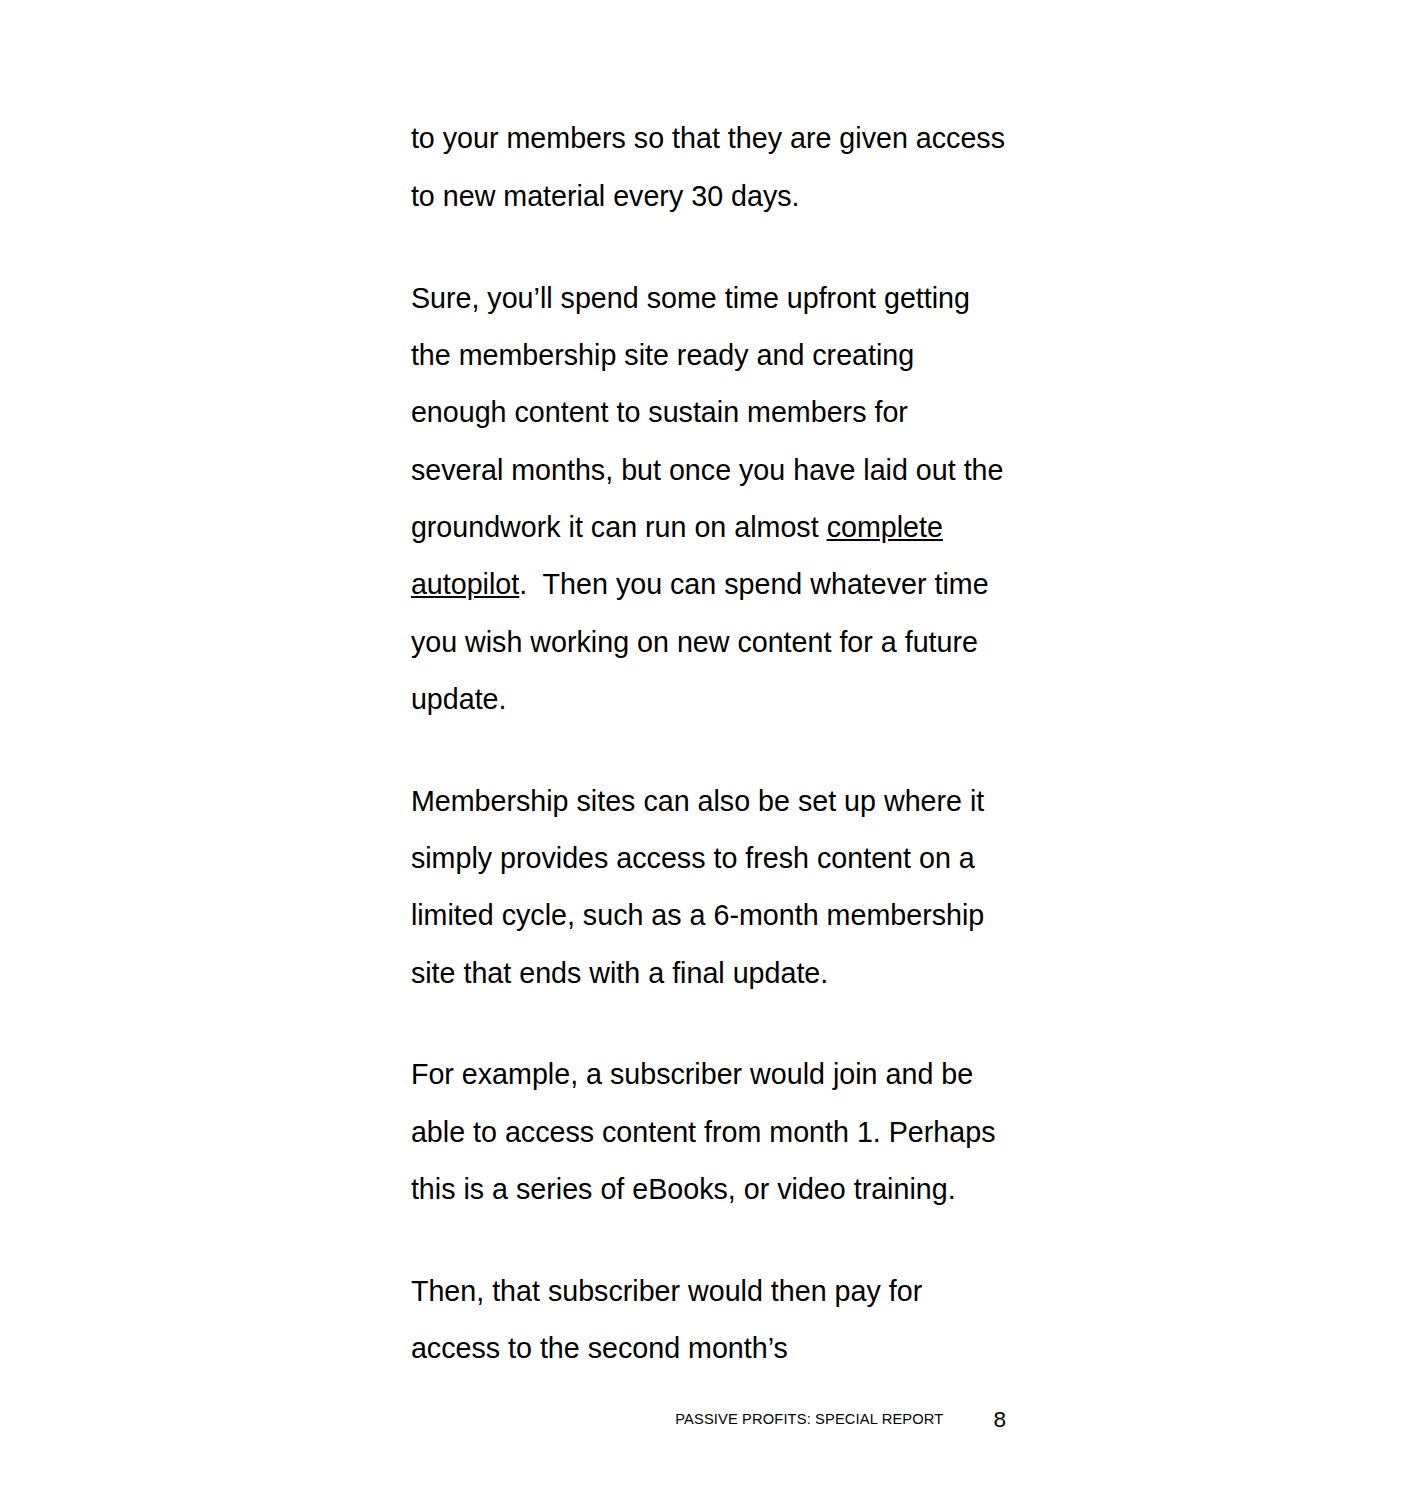to your members so that they are given access to new material every 30 days.
Sure, you’ll spend some time upfront getting the membership site ready and creating enough content to sustain members for several months, but once you have laid out the groundwork it can run on almost complete autopilot. Then you can spend whatever time you wish working on new content for a future update.
Membership sites can also be set up where it simply provides access to fresh content on a limited cycle, such as a 6-month membership site that ends with a final update.
For example, a subscriber would join and be able to access content from month 1. Perhaps this is a series of eBooks, or video training.
Then, that subscriber would then pay for access to the second month’s
PASSIVE PROFITS: SPECIAL REPORT 8